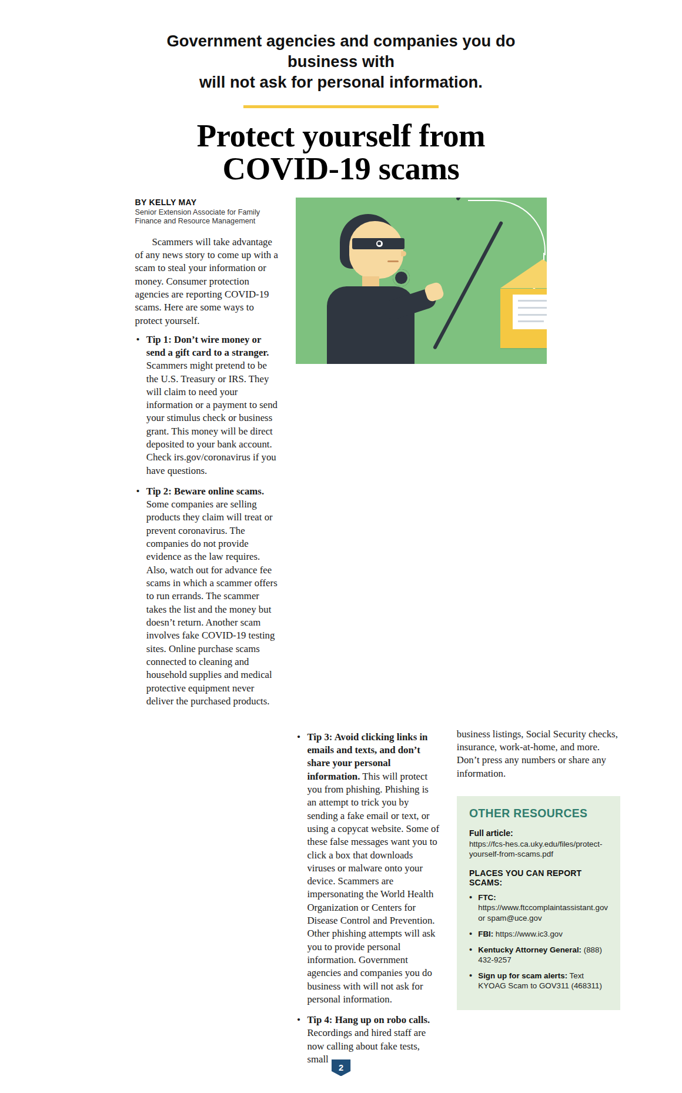Government agencies and companies you do business with
will not ask for personal information.
Protect yourself from COVID-19 scams
BY KELLY MAY
Senior Extension Associate for Family Finance and Resource Management
Scammers will take advantage of any news story to come up with a scam to steal your information or money. Consumer protection agencies are reporting COVID-19 scams. Here are some ways to protect yourself.
Tip 1: Don’t wire money or send a gift card to a stranger. Scammers might pretend to be the U.S. Treasury or IRS. They will claim to need your information or a payment to send your stimulus check or business grant. This money will be direct deposited to your bank account. Check irs.gov/coronavirus if you have questions.
Tip 2: Beware online scams. Some companies are selling products they claim will treat or prevent coronavirus. The companies do not provide evidence as the law requires. Also, watch out for advance fee scams in which a scammer offers to run errands. The scammer takes the list and the money but doesn’t return. Another scam involves fake COVID-19 testing sites. Online purchase scams connected to cleaning and household supplies and medical protective equipment never deliver the purchased products.
Tip 3: Avoid clicking links in emails and texts, and don’t share your personal information. This will protect you from phishing. Phishing is an attempt to trick you by sending a fake email or text, or using a copycat website. Some of these false messages want you to click a box that downloads viruses or malware onto your device. Scammers are impersonating the World Health Organization or Centers for Disease Control and Prevention. Other phishing attempts will ask you to provide personal information. Government agencies and companies you do business with will not ask for personal information.
Tip 4: Hang up on robo calls. Recordings and hired staff are now calling about fake tests, small
business listings, Social Security checks, insurance, work-at-home, and more. Don’t press any numbers or share any information.
OTHER RESOURCES
Full article:
https://fcs-hes.ca.uky.edu/files/protect-yourself-from-scams.pdf
PLACES YOU CAN REPORT SCAMS:
FTC: https://www.ftccomplaintassistant.gov or spam@uce.gov
FBI: https://www.ic3.gov
Kentucky Attorney General: (888) 432-9257
Sign up for scam alerts: Text KYOAG Scam to GOV311 (468311)
2